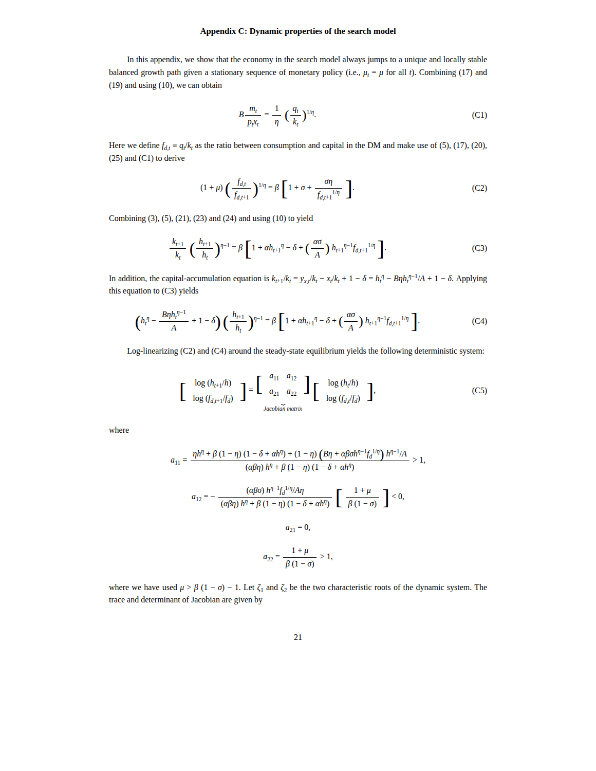Appendix C: Dynamic properties of the search model
In this appendix, we show that the economy in the search model always jumps to a unique and locally stable balanced growth path given a stationary sequence of monetary policy (i.e., μt = μ for all t). Combining (17) and (19) and using (10), we can obtain
Bmt ptxt = 1 η (qt kt)1/η.
(C1)
Here we define fd,t ≡ qt/kt as the ratio between consumption and capital in the DM and make use of (5), (17), (20), (25) and (C1) to derive
(1 + μ) (fd,t fd,t+1)1/η = β [1 + σ + ση fd,t+11/η ].
(C2)
Combining (3), (5), (21), (23) and (24) and using (10) to yield
kt+1 kt (ht+1 ht)η−1 = β [1 + αht+1η − δ + (ασ A) ht+1η−1fd,t+11/η ].
(C3)
In addition, the capital-accumulation equation is kt+1/kt = yx,t/kt − xt/kt + 1 − δ = htη − Bηhtη−1/A + 1 − δ. Applying this equation to (C3) yields
(htη − Bηhtη−1 A + 1 − δ) (ht+1 ht)η−1 = β [1 + αht+1η − δ + (ασ A) ht+1η−1fd,t+11/η ].
(C4)
Log-linearizing (C2) and (C4) around the steady-state equilibrium yields the following deterministic system:
[
| log ( h t +1 / h ) |
| log ( f d , t +1 / f d ) |
] = [
| a 11 | a 12 |
| a 21 | a 22 |
] ⏟ Jacobian matrix [
| log ( h t / h ) |
| log ( f d , t / f d ) |
],
(C5)
where
a11 = ηhη + β (1 − η) (1 − δ + αhη) + (1 − η) (Bη + αβσhη−1fd1/η) hη−1/A (αβη) hη + β (1 − η) (1 − δ + αhη) > 1,
a12 = − (αβσ) hη−1fd1/η/Aη (αβη) hη + β (1 − η) (1 − δ + αhη) [ 1 + μ β (1 − σ) ] < 0,
a21 = 0,
a22 = 1 + μ β (1 − σ) > 1,
where we have used μ > β (1 − σ) − 1. Let ζ1 and ζ2 be the two characteristic roots of the dynamic system. The trace and determinant of Jacobian are given by
21